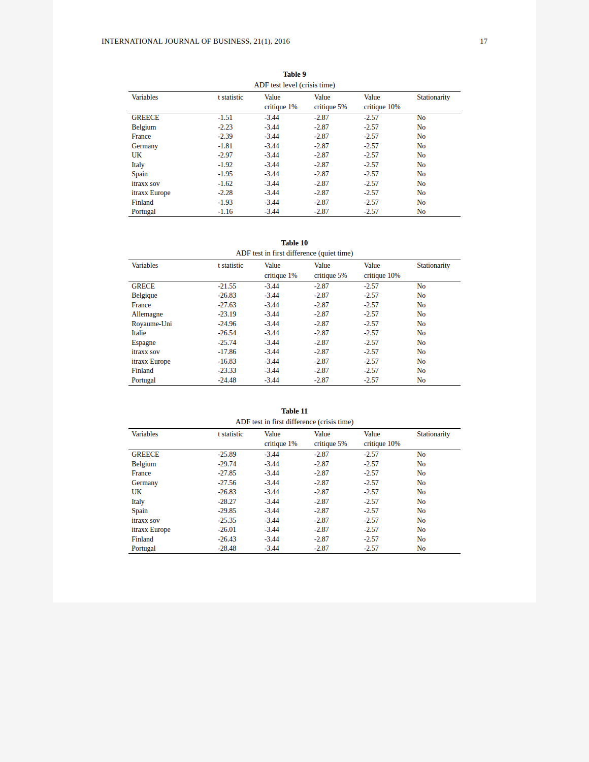INTERNATIONAL JOURNAL OF BUSINESS, 21(1), 2016 17
Table 9
ADF test level (crisis time)
| Variables | t statistic | Value | Value | Value | Stationarity |
| --- | --- | --- | --- | --- | --- |
| | | critique 1% | critique 5% | critique 10% | |
| GREECE | -1.51 | -3.44 | -2.87 | -2.57 | No |
| Belgium | -2.23 | -3.44 | -2.87 | -2.57 | No |
| France | -2.39 | -3.44 | -2.87 | -2.57 | No |
| Germany | -1.81 | -3.44 | -2.87 | -2.57 | No |
| UK | -2.97 | -3.44 | -2.87 | -2.57 | No |
| Italy | -1.92 | -3.44 | -2.87 | -2.57 | No |
| Spain | -1.95 | -3.44 | -2.87 | -2.57 | No |
| itraxx sov | -1.62 | -3.44 | -2.87 | -2.57 | No |
| itraxx Europe | -2.28 | -3.44 | -2.87 | -2.57 | No |
| Finland | -1.93 | -3.44 | -2.87 | -2.57 | No |
| Portugal | -1.16 | -3.44 | -2.87 | -2.57 | No |
Table 10
ADF test in first difference (quiet time)
| Variables | t statistic | Value | Value | Value | Stationarity |
| --- | --- | --- | --- | --- | --- |
| | | critique 1% | critique 5% | critique 10% | |
| GRECE | -21.55 | -3.44 | -2.87 | -2.57 | No |
| Belgique | -26.83 | -3.44 | -2.87 | -2.57 | No |
| France | -27.63 | -3.44 | -2.87 | -2.57 | No |
| Allemagne | -23.19 | -3.44 | -2.87 | -2.57 | No |
| Royaume-Uni | -24.96 | -3.44 | -2.87 | -2.57 | No |
| Italie | -26.54 | -3.44 | -2.87 | -2.57 | No |
| Espagne | -25.74 | -3.44 | -2.87 | -2.57 | No |
| itraxx sov | -17.86 | -3.44 | -2.87 | -2.57 | No |
| itraxx Europe | -16.83 | -3.44 | -2.87 | -2.57 | No |
| Finland | -23.33 | -3.44 | -2.87 | -2.57 | No |
| Portugal | -24.48 | -3.44 | -2.87 | -2.57 | No |
Table 11
ADF test in first difference (crisis time)
| Variables | t statistic | Value | Value | Value | Stationarity |
| --- | --- | --- | --- | --- | --- |
| | | critique 1% | critique 5% | critique 10% | |
| GREECE | -25.89 | -3.44 | -2.87 | -2.57 | No |
| Belgium | -29.74 | -3.44 | -2.87 | -2.57 | No |
| France | -27.85 | -3.44 | -2.87 | -2.57 | No |
| Germany | -27.56 | -3.44 | -2.87 | -2.57 | No |
| UK | -26.83 | -3.44 | -2.87 | -2.57 | No |
| Italy | -28.27 | -3.44 | -2.87 | -2.57 | No |
| Spain | -29.85 | -3.44 | -2.87 | -2.57 | No |
| itraxx sov | -25.35 | -3.44 | -2.87 | -2.57 | No |
| itraxx Europe | -26.01 | -3.44 | -2.87 | -2.57 | No |
| Finland | -26.43 | -3.44 | -2.87 | -2.57 | No |
| Portugal | -28.48 | -3.44 | -2.87 | -2.57 | No |